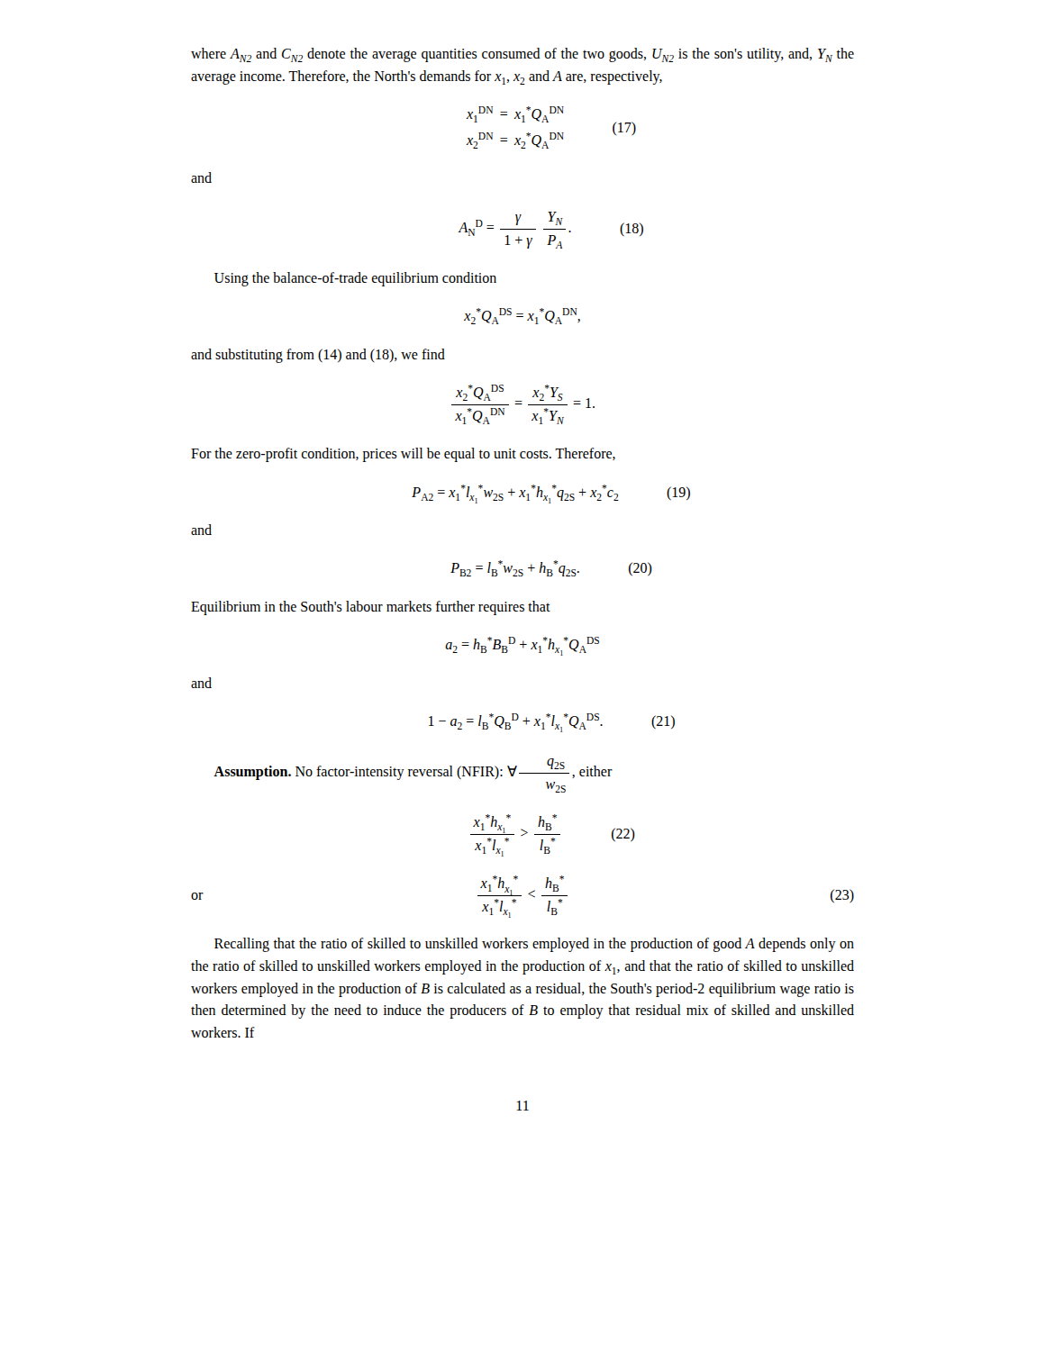where AN2 and CN2 denote the average quantities consumed of the two goods, UN2 is the son's utility, and, YN the average income. Therefore, the North's demands for x1, x2 and A are, respectively,
x1DN=x1*QADN x2DN=x2*QADN
(17)
and
AND = γ 1 + γ YN PA.
(18)
Using the balance-of-trade equilibrium condition
x2*QADS = x1*QADN,
and substituting from (14) and (18), we find
x2*QADS x1*QADN = x2*YS x1*YN = 1.
For the zero-profit condition, prices will be equal to unit costs. Therefore,
PA2 = x1*lx1*w2S + x1*hx1*q2S + x2*c2
(19)
and
PB2 = lB*w2S + hB*q2S.
(20)
Equilibrium in the South's labour markets further requires that
a2 = hB*BBD + x1*hx1*QADS
and
1 − a2 = lB*QBD + x1*lx1*QADS.
(21)
Assumption. No factor-intensity reversal (NFIR): ∀q2S w2S, either
x1*hx1*x1*lx1* > hB*lB*
(22)
or
x1*hx1*x1*lx1* < hB*lB*
(23)
Recalling that the ratio of skilled to unskilled workers employed in the production of good A depends only on the ratio of skilled to unskilled workers employed in the production of x1, and that the ratio of skilled to unskilled workers employed in the production of B is calculated as a residual, the South's period-2 equilibrium wage ratio is then determined by the need to induce the producers of B to employ that residual mix of skilled and unskilled workers. If
11